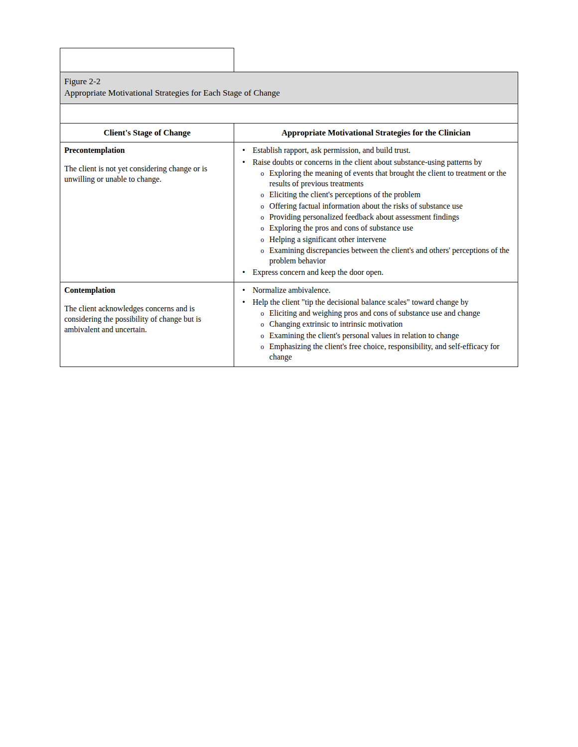| Figure 2-2 Appropriate Motivational Strategies for Each Stage of Change |
| Client's Stage of Change | Appropriate Motivational Strategies for the Clinician |
| Precontemplation The client is not yet considering change or is unwilling or unable to change. | Establish rapport, ask permission, and build trust. Raise doubts or concerns in the client about substance-using patterns by Exploring the meaning of events that brought the client to treatment or the results of previous treatments Eliciting the client's perceptions of the problem Offering factual information about the risks of substance use Providing personalized feedback about assessment findings Exploring the pros and cons of substance use Helping a significant other intervene Examining discrepancies between the client's and others' perceptions of the problem behavior Express concern and keep the door open. |
| Contemplation The client acknowledges concerns and is considering the possibility of change but is ambivalent and uncertain. | Normalize ambivalence. Help the client "tip the decisional balance scales" toward change by Eliciting and weighing pros and cons of substance use and change Changing extrinsic to intrinsic motivation Examining the client's personal values in relation to change Emphasizing the client's free choice, responsibility, and self-efficacy for change |